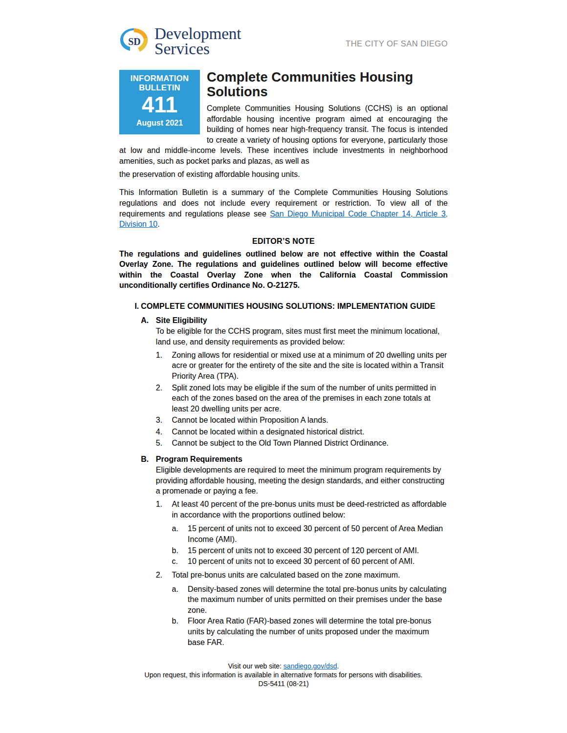SD
Development Services
THE CITY OF SAN DIEGO
INFORMATION
BULLETIN
411
August 2021
Complete Communities Housing Solutions
Complete Communities Housing Solutions (CCHS) is an optional affordable housing incentive program aimed at encouraging the building of homes near high-frequency transit. The focus is intended to create a variety of housing options for everyone, particularly those at low and middle-income levels. These incentives include investments in neighborhood amenities, such as pocket parks and plazas, as well as
the preservation of existing affordable housing units.
This Information Bulletin is a summary of the Complete Communities Housing Solutions regulations and does not include every requirement or restriction. To view all of the requirements and regulations please see San Diego Municipal Code Chapter 14, Article 3, Division 10.
EDITOR’S NOTE
The regulations and guidelines outlined below are not effective within the Coastal Overlay Zone. The regulations and guidelines outlined below will become effective within the Coastal Overlay Zone when the California Coastal Commission unconditionally certifies Ordinance No. O-21275.
COMPLETE COMMUNITIES HOUSING SOLUTIONS: IMPLEMENTATION GUIDE
Site Eligibility
To be eligible for the CCHS program, sites must first meet the minimum locational, land use, and density requirements as provided below:
Zoning allows for residential or mixed use at a minimum of 20 dwelling units per acre or greater for the entirety of the site and the site is located within a Transit Priority Area (TPA).
Split zoned lots may be eligible if the sum of the number of units permitted in each of the zones based on the area of the premises in each zone totals at least 20 dwelling units per acre.
Cannot be located within Proposition A lands.
Cannot be located within a designated historical district.
Cannot be subject to the Old Town Planned District Ordinance.
Program Requirements
Eligible developments are required to meet the minimum program requirements by providing affordable housing, meeting the design standards, and either constructing a promenade or paying a fee.
At least 40 percent of the pre-bonus units must be deed-restricted as affordable in accordance with the proportions outlined below:
15 percent of units not to exceed 30 percent of 50 percent of Area Median Income (AMI).
15 percent of units not to exceed 30 percent of 120 percent of AMI.
10 percent of units not to exceed 30 percent of 60 percent of AMI.
Total pre-bonus units are calculated based on the zone maximum.
Density-based zones will determine the total pre-bonus units by calculating the maximum number of units permitted on their premises under the base zone.
Floor Area Ratio (FAR)-based zones will determine the total pre-bonus units by calculating the number of units proposed under the maximum base FAR.
Visit our web site: sandiego.gov/dsd. Upon request, this information is available in alternative formats for persons with disabilities. DS-5411 (08-21)